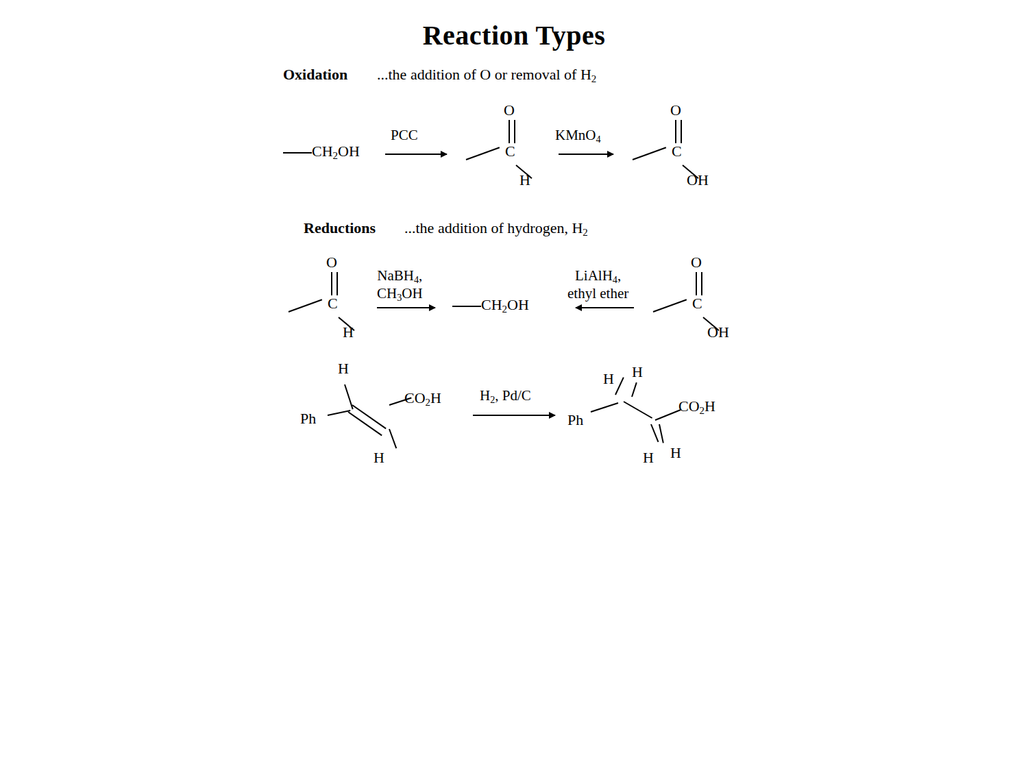Reaction Types
Oxidation
...the addition of O or removal of H2
CH2OH
PCC
C
O
H
KMnO4
C
O
OH
Reductions
...the addition of hydrogen, H2
C
O
H
NaBH4,
CH3OH
CH2OH
LiAlH4,
ethyl ether
C
O
OH
H
Ph
CO2H
H
H2, Pd/C
H
H
Ph
CO2H
H
H